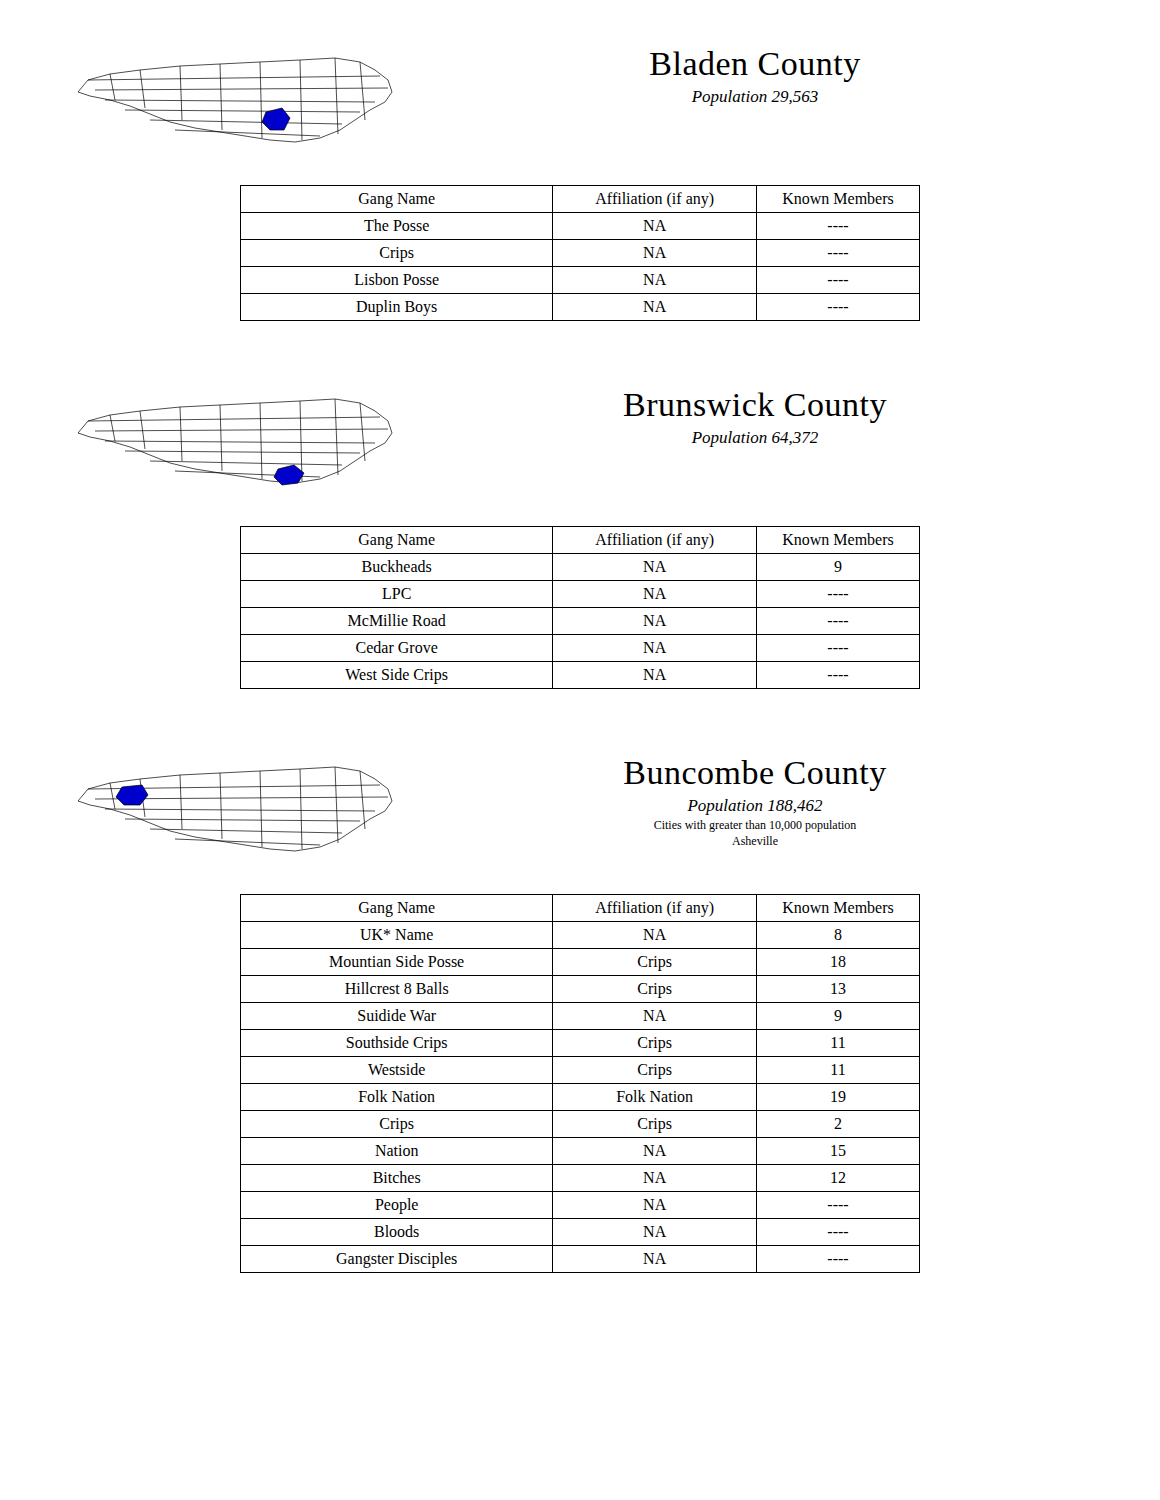Bladen County
Population 29,563
| Gang Name | Affiliation (if any) | Known Members |
| --- | --- | --- |
| The Posse | NA | ---- |
| Crips | NA | ---- |
| Lisbon Posse | NA | ---- |
| Duplin Boys | NA | ---- |
Brunswick County
Population 64,372
| Gang Name | Affiliation (if any) | Known Members |
| --- | --- | --- |
| Buckheads | NA | 9 |
| LPC | NA | ---- |
| McMillie Road | NA | ---- |
| Cedar Grove | NA | ---- |
| West Side Crips | NA | ---- |
Buncombe County
Population 188,462
Cities with greater than 10,000 population
Asheville
| Gang Name | Affiliation (if any) | Known Members |
| --- | --- | --- |
| UK* Name | NA | 8 |
| Mountian Side Posse | Crips | 18 |
| Hillcrest 8 Balls | Crips | 13 |
| Suidide War | NA | 9 |
| Southside Crips | Crips | 11 |
| Westside | Crips | 11 |
| Folk Nation | Folk Nation | 19 |
| Crips | Crips | 2 |
| Nation | NA | 15 |
| Bitches | NA | 12 |
| People | NA | ---- |
| Bloods | NA | ---- |
| Gangster Disciples | NA | ---- |